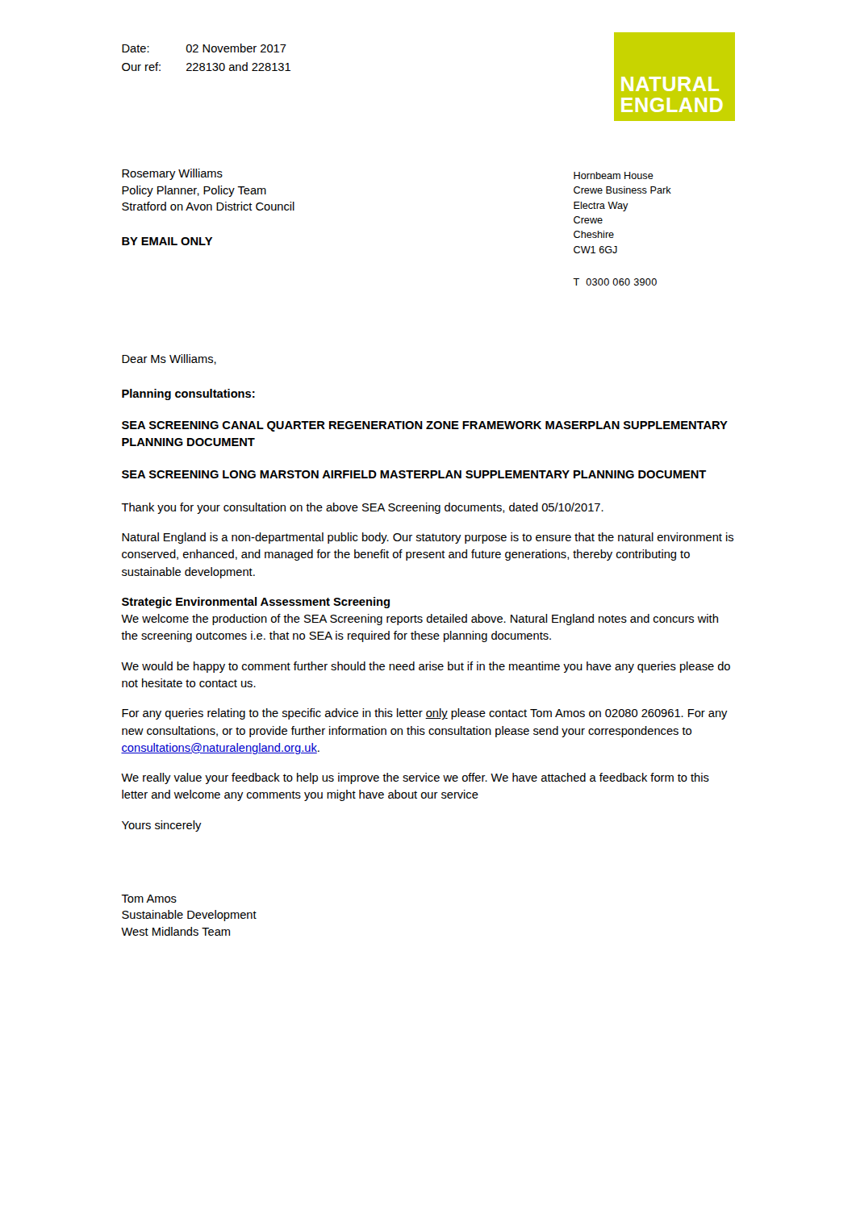| Date: | 02 November 2017 |
| Our ref: | 228130 and 228131 |
NATURAL
ENGLAND
Rosemary Williams
Policy Planner, Policy Team
Stratford on Avon District Council
BY EMAIL ONLY
Hornbeam House
Crewe Business Park
Electra Way
Crewe
Cheshire
CW1 6GJ
T 0300 060 3900
Dear Ms Williams,
Planning consultations:
SEA SCREENING CANAL QUARTER REGENERATION ZONE FRAMEWORK MASERPLAN SUPPLEMENTARY PLANNING DOCUMENT
SEA SCREENING LONG MARSTON AIRFIELD MASTERPLAN SUPPLEMENTARY PLANNING DOCUMENT
Thank you for your consultation on the above SEA Screening documents, dated 05/10/2017.
Natural England is a non-departmental public body. Our statutory purpose is to ensure that the natural environment is conserved, enhanced, and managed for the benefit of present and future generations, thereby contributing to sustainable development.
Strategic Environmental Assessment Screening
We welcome the production of the SEA Screening reports detailed above. Natural England notes and concurs with the screening outcomes i.e. that no SEA is required for these planning documents.
We would be happy to comment further should the need arise but if in the meantime you have any queries please do not hesitate to contact us.
For any queries relating to the specific advice in this letter only please contact Tom Amos on 02080 260961. For any new consultations, or to provide further information on this consultation please send your correspondences to consultations@naturalengland.org.uk.
We really value your feedback to help us improve the service we offer. We have attached a feedback form to this letter and welcome any comments you might have about our service
Yours sincerely
Tom Amos
Sustainable Development
West Midlands Team